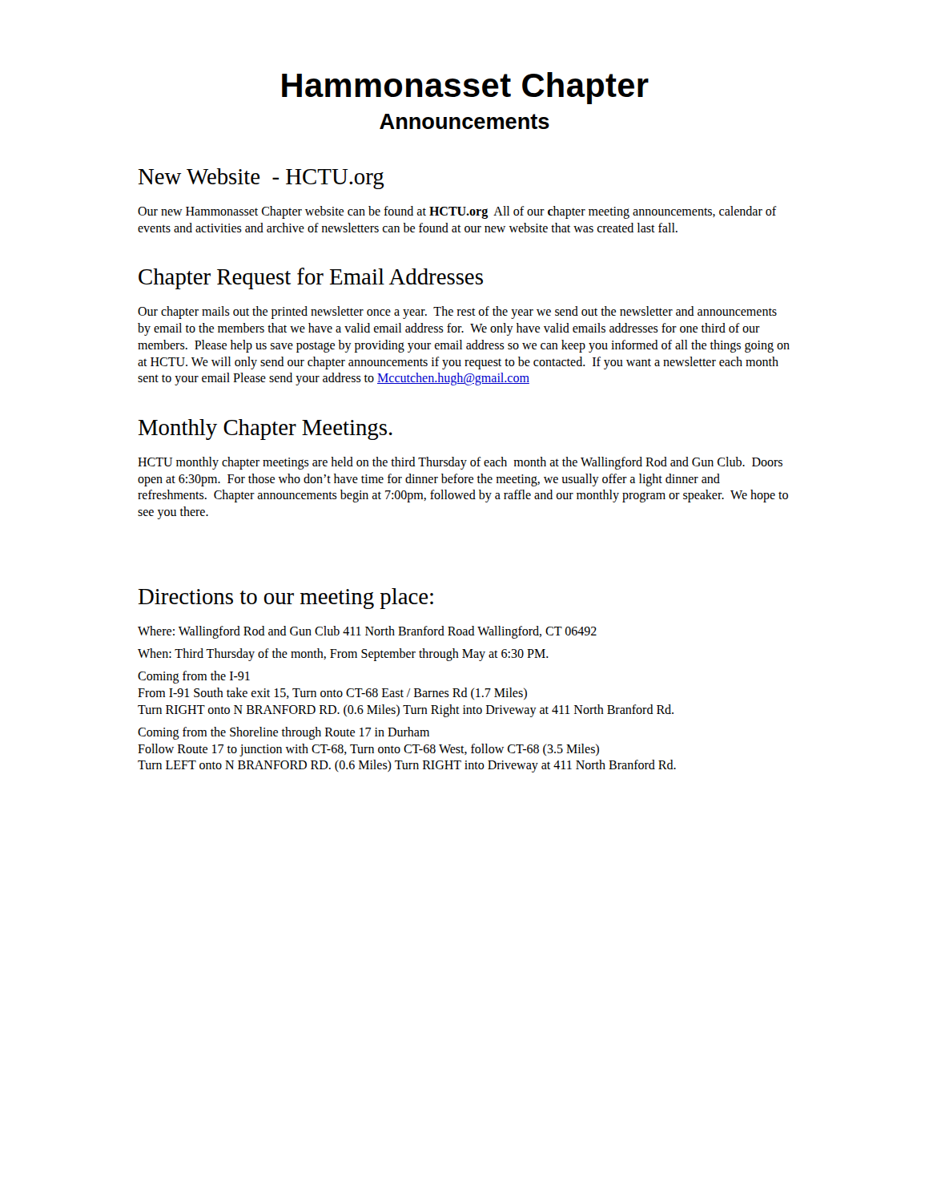Hammonasset Chapter
Announcements
New Website - HCTU.org
Our new Hammonasset Chapter website can be found at HCTU.org All of our chapter meeting announcements, calendar of events and activities and archive of newsletters can be found at our new website that was created last fall.
Chapter Request for Email Addresses
Our chapter mails out the printed newsletter once a year. The rest of the year we send out the newsletter and announcements by email to the members that we have a valid email address for. We only have valid emails addresses for one third of our members. Please help us save postage by providing your email address so we can keep you informed of all the things going on at HCTU. We will only send our chapter announcements if you request to be contacted. If you want a newsletter each month sent to your email Please send your address to Mccutchen.hugh@gmail.com
Monthly Chapter Meetings.
HCTU monthly chapter meetings are held on the third Thursday of each month at the Wallingford Rod and Gun Club. Doors open at 6:30pm. For those who don’t have time for dinner before the meeting, we usually offer a light dinner and refreshments. Chapter announcements begin at 7:00pm, followed by a raffle and our monthly program or speaker. We hope to see you there.
Directions to our meeting place:
Where: Wallingford Rod and Gun Club 411 North Branford Road Wallingford, CT 06492
When: Third Thursday of the month, From September through May at 6:30 PM.
Coming from the I-91
From I-91 South take exit 15, Turn onto CT-68 East / Barnes Rd (1.7 Miles)
Turn RIGHT onto N BRANFORD RD. (0.6 Miles) Turn Right into Driveway at 411 North Branford Rd.
Coming from the Shoreline through Route 17 in Durham
Follow Route 17 to junction with CT-68, Turn onto CT-68 West, follow CT-68 (3.5 Miles)
Turn LEFT onto N BRANFORD RD. (0.6 Miles) Turn RIGHT into Driveway at 411 North Branford Rd.